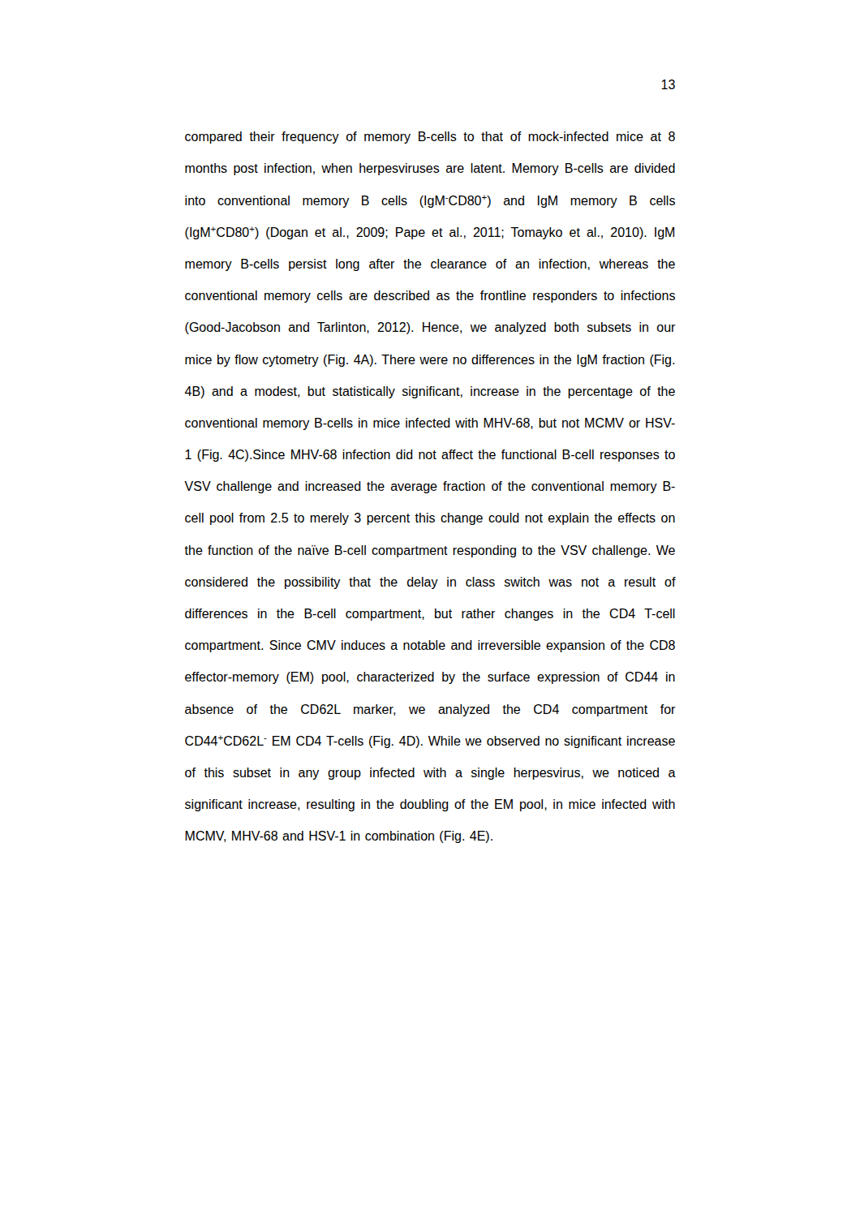13
compared their frequency of memory B-cells to that of mock-infected mice at 8 months post infection, when herpesviruses are latent. Memory B-cells are divided into conventional memory B cells (IgM-CD80+) and IgM memory B cells (IgM+CD80+) (Dogan et al., 2009; Pape et al., 2011; Tomayko et al., 2010). IgM memory B-cells persist long after the clearance of an infection, whereas the conventional memory cells are described as the frontline responders to infections (Good-Jacobson and Tarlinton, 2012). Hence, we analyzed both subsets in our mice by flow cytometry (Fig. 4A). There were no differences in the IgM fraction (Fig. 4B) and a modest, but statistically significant, increase in the percentage of the conventional memory B-cells in mice infected with MHV-68, but not MCMV or HSV-1 (Fig. 4C).Since MHV-68 infection did not affect the functional B-cell responses to VSV challenge and increased the average fraction of the conventional memory B-cell pool from 2.5 to merely 3 percent this change could not explain the effects on the function of the naïve B-cell compartment responding to the VSV challenge. We considered the possibility that the delay in class switch was not a result of differences in the B-cell compartment, but rather changes in the CD4 T-cell compartment. Since CMV induces a notable and irreversible expansion of the CD8 effector-memory (EM) pool, characterized by the surface expression of CD44 in absence of the CD62L marker, we analyzed the CD4 compartment for CD44+CD62L- EM CD4 T-cells (Fig. 4D). While we observed no significant increase of this subset in any group infected with a single herpesvirus, we noticed a significant increase, resulting in the doubling of the EM pool, in mice infected with MCMV, MHV-68 and HSV-1 in combination (Fig. 4E).